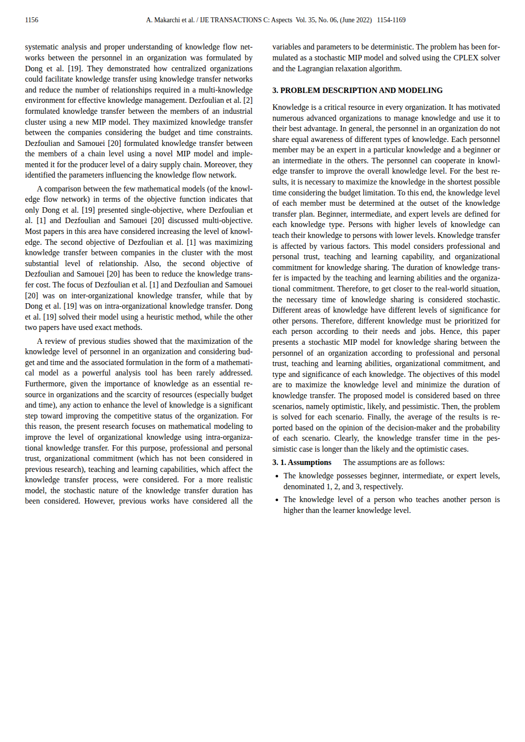1156 A. Makarchi et al. / IJE TRANSACTIONS C: Aspects Vol. 35, No. 06, (June 2022) 1154-1169
systematic analysis and proper understanding of knowledge flow networks between the personnel in an organization was formulated by Dong et al. [19]. They demonstrated how centralized organizations could facilitate knowledge transfer using knowledge transfer networks and reduce the number of relationships required in a multi-knowledge environment for effective knowledge management. Dezfoulian et al. [2] formulated knowledge transfer between the members of an industrial cluster using a new MIP model. They maximized knowledge transfer between the companies considering the budget and time constraints. Dezfoulian and Samouei [20] formulated knowledge transfer between the members of a chain level using a novel MIP model and implemented it for the producer level of a dairy supply chain. Moreover, they identified the parameters influencing the knowledge flow network.
A comparison between the few mathematical models (of the knowledge flow network) in terms of the objective function indicates that only Dong et al. [19] presented single-objective, where Dezfoulian et al. [1] and Dezfoulian and Samouei [20] discussed multi-objective. Most papers in this area have considered increasing the level of knowledge. The second objective of Dezfoulian et al. [1] was maximizing knowledge transfer between companies in the cluster with the most substantial level of relationship. Also, the second objective of Dezfoulian and Samouei [20] has been to reduce the knowledge transfer cost. The focus of Dezfoulian et al. [1] and Dezfoulian and Samouei [20] was on inter-organizational knowledge transfer, while that by Dong et al. [19] was on intra-organizational knowledge transfer. Dong et al. [19] solved their model using a heuristic method, while the other two papers have used exact methods.
A review of previous studies showed that the maximization of the knowledge level of personnel in an organization and considering budget and time and the associated formulation in the form of a mathematical model as a powerful analysis tool has been rarely addressed. Furthermore, given the importance of knowledge as an essential resource in organizations and the scarcity of resources (especially budget and time), any action to enhance the level of knowledge is a significant step toward improving the competitive status of the organization. For this reason, the present research focuses on mathematical modeling to improve the level of organizational knowledge using intra-organizational knowledge transfer. For this purpose, professional and personal trust, organizational commitment (which has not been considered in previous research), teaching and learning capabilities, which affect the knowledge transfer process, were considered. For a more realistic model, the stochastic nature of the knowledge transfer duration has been considered. However, previous works have considered all the variables and parameters to be deterministic. The problem has been formulated as a stochastic MIP model and solved using the CPLEX solver and the Lagrangian relaxation algorithm.
3. Problem Description and Modeling
Knowledge is a critical resource in every organization. It has motivated numerous advanced organizations to manage knowledge and use it to their best advantage. In general, the personnel in an organization do not share equal awareness of different types of knowledge. Each personnel member may be an expert in a particular knowledge and a beginner or an intermediate in the others. The personnel can cooperate in knowledge transfer to improve the overall knowledge level. For the best results, it is necessary to maximize the knowledge in the shortest possible time considering the budget limitation. To this end, the knowledge level of each member must be determined at the outset of the knowledge transfer plan. Beginner, intermediate, and expert levels are defined for each knowledge type. Persons with higher levels of knowledge can teach their knowledge to persons with lower levels. Knowledge transfer is affected by various factors. This model considers professional and personal trust, teaching and learning capability, and organizational commitment for knowledge sharing. The duration of knowledge transfer is impacted by the teaching and learning abilities and the organizational commitment. Therefore, to get closer to the real-world situation, the necessary time of knowledge sharing is considered stochastic. Different areas of knowledge have different levels of significance for other persons. Therefore, different knowledge must be prioritized for each person according to their needs and jobs. Hence, this paper presents a stochastic MIP model for knowledge sharing between the personnel of an organization according to professional and personal trust, teaching and learning abilities, organizational commitment, and type and significance of each knowledge. The objectives of this model are to maximize the knowledge level and minimize the duration of knowledge transfer. The proposed model is considered based on three scenarios, namely optimistic, likely, and pessimistic. Then, the problem is solved for each scenario. Finally, the average of the results is reported based on the opinion of the decision-maker and the probability of each scenario. Clearly, the knowledge transfer time in the pessimistic case is longer than the likely and the optimistic cases.
3. 1. Assumptions The assumptions are as follows:
The knowledge possesses beginner, intermediate, or expert levels, denominated 1, 2, and 3, respectively.
The knowledge level of a person who teaches another person is higher than the learner knowledge level.